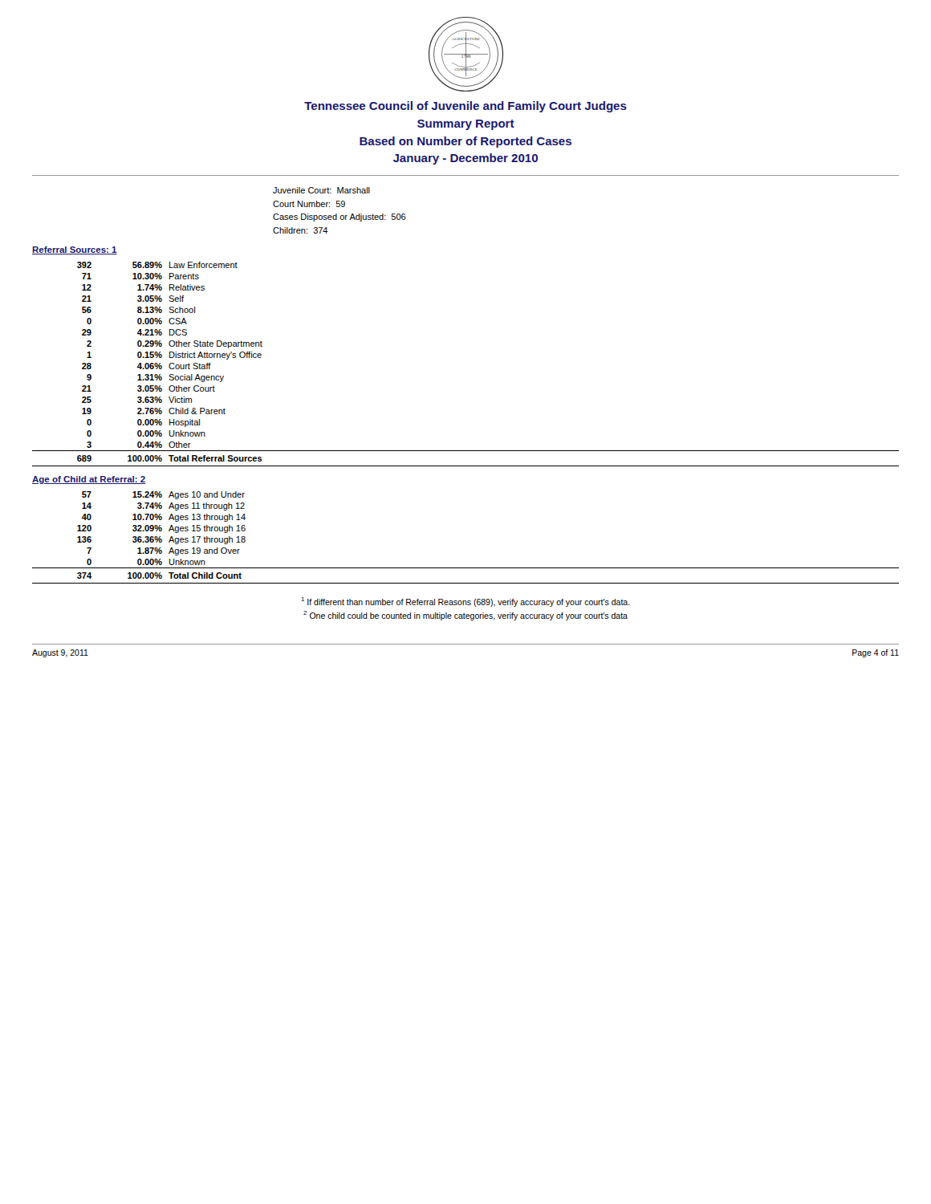AGRICULTURE COMMERCE 1796
Tennessee Council of Juvenile and Family Court Judges
Summary Report
Based on Number of Reported Cases
January - December 2010
Juvenile Court: Marshall
Court Number: 59
Cases Disposed or Adjusted: 506
Children: 374
Referral Sources: 1
| 392 | 56.89% | Law Enforcement |
| 71 | 10.30% | Parents |
| 12 | 1.74% | Relatives |
| 21 | 3.05% | Self |
| 56 | 8.13% | School |
| 0 | 0.00% | CSA |
| 29 | 4.21% | DCS |
| 2 | 0.29% | Other State Department |
| 1 | 0.15% | District Attorney's Office |
| 28 | 4.06% | Court Staff |
| 9 | 1.31% | Social Agency |
| 21 | 3.05% | Other Court |
| 25 | 3.63% | Victim |
| 19 | 2.76% | Child & Parent |
| 0 | 0.00% | Hospital |
| 0 | 0.00% | Unknown |
| 3 | 0.44% | Other |
| 689 | 100.00% | Total Referral Sources |
Age of Child at Referral: 2
| 57 | 15.24% | Ages 10 and Under |
| 14 | 3.74% | Ages 11 through 12 |
| 40 | 10.70% | Ages 13 through 14 |
| 120 | 32.09% | Ages 15 through 16 |
| 136 | 36.36% | Ages 17 through 18 |
| 7 | 1.87% | Ages 19 and Over |
| 0 | 0.00% | Unknown |
| 374 | 100.00% | Total Child Count |
1 If different than number of Referral Reasons (689), verify accuracy of your court's data.
2 One child could be counted in multiple categories, verify accuracy of your court's data
August 9, 2011 Page 4 of 11